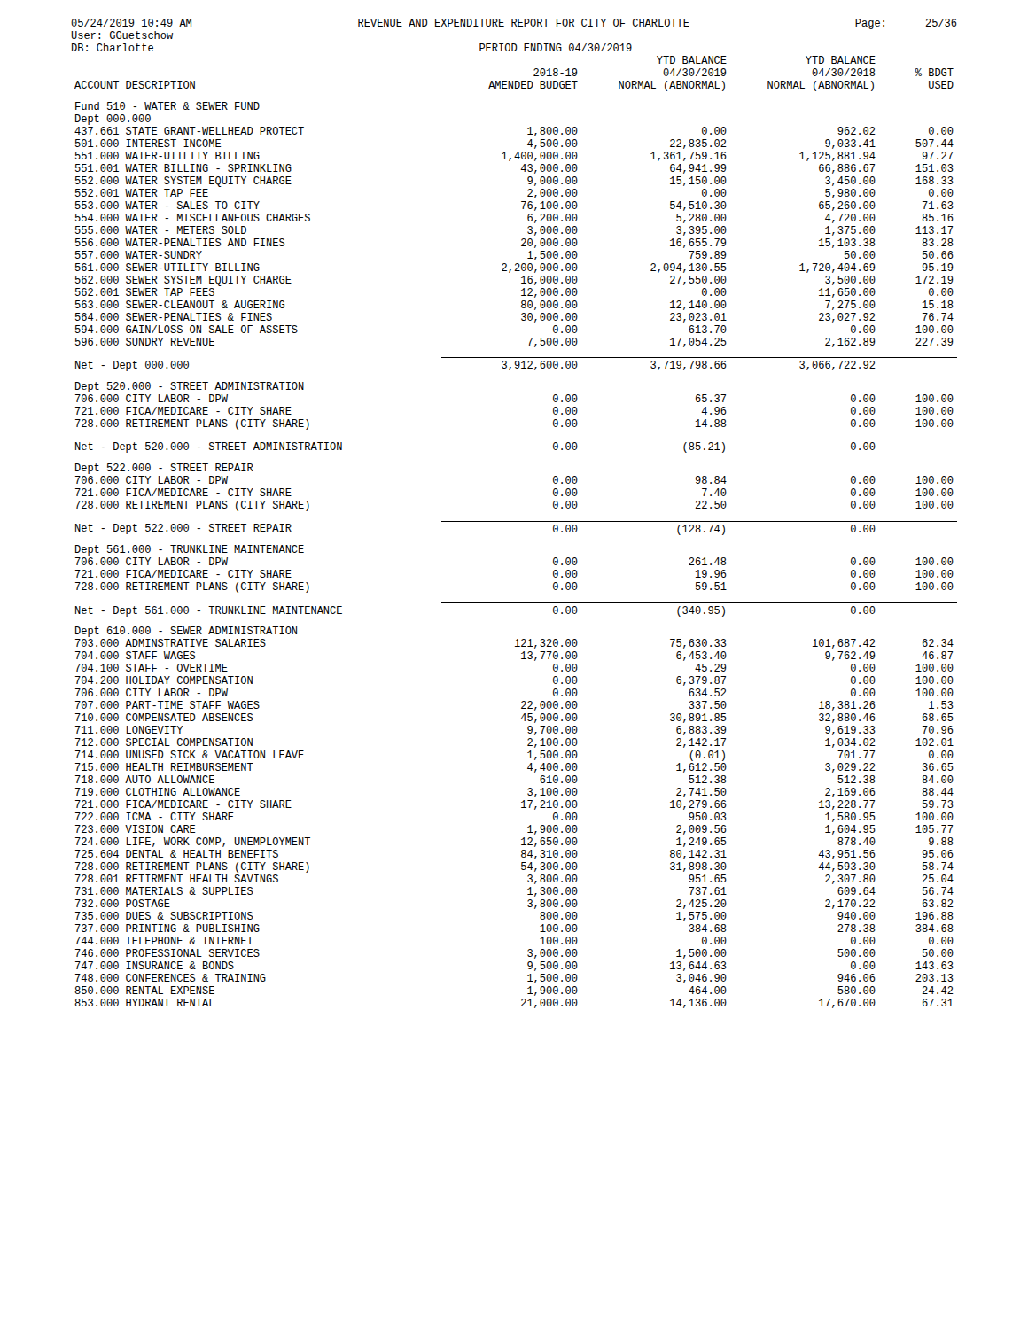05/24/2019 10:49 AM REVENUE AND EXPENDITURE REPORT FOR CITY OF CHARLOTTE Page: 25/36
User: GGuetschow
DB: Charlotte PERIOD ENDING 04/30/2019
| | | YTD BALANCE | YTD BALANCE | |
| --- | --- | --- | --- | --- |
| | 2018-19 | 04/30/2019 | 04/30/2018 | % BDGT |
| ACCOUNT DESCRIPTION | AMENDED BUDGET | NORMAL (ABNORMAL) | NORMAL (ABNORMAL) | USED |
| Fund 510 - WATER & SEWER FUND | | | | |
| Dept 000.000 | | | | |
| 437.661 STATE GRANT-WELLHEAD PROTECT | 1,800.00 | 0.00 | 962.02 | 0.00 |
| 501.000 INTEREST INCOME | 4,500.00 | 22,835.02 | 9,033.41 | 507.44 |
| 551.000 WATER-UTILITY BILLING | 1,400,000.00 | 1,361,759.16 | 1,125,881.94 | 97.27 |
| 551.001 WATER BILLING - SPRINKLING | 43,000.00 | 64,941.99 | 66,886.67 | 151.03 |
| 552.000 WATER SYSTEM EQUITY CHARGE | 9,000.00 | 15,150.00 | 3,450.00 | 168.33 |
| 552.001 WATER TAP FEE | 2,000.00 | 0.00 | 5,980.00 | 0.00 |
| 553.000 WATER - SALES TO CITY | 76,100.00 | 54,510.30 | 65,260.00 | 71.63 |
| 554.000 WATER - MISCELLANEOUS CHARGES | 6,200.00 | 5,280.00 | 4,720.00 | 85.16 |
| 555.000 WATER - METERS SOLD | 3,000.00 | 3,395.00 | 1,375.00 | 113.17 |
| 556.000 WATER-PENALTIES AND FINES | 20,000.00 | 16,655.79 | 15,103.38 | 83.28 |
| 557.000 WATER-SUNDRY | 1,500.00 | 759.89 | 50.00 | 50.66 |
| 561.000 SEWER-UTILITY BILLING | 2,200,000.00 | 2,094,130.55 | 1,720,404.69 | 95.19 |
| 562.000 SEWER SYSTEM EQUITY CHARGE | 16,000.00 | 27,550.00 | 3,500.00 | 172.19 |
| 562.001 SEWER TAP FEES | 12,000.00 | 0.00 | 11,650.00 | 0.00 |
| 563.000 SEWER-CLEANOUT & AUGERING | 80,000.00 | 12,140.00 | 7,275.00 | 15.18 |
| 564.000 SEWER-PENALTIES & FINES | 30,000.00 | 23,023.01 | 23,027.92 | 76.74 |
| 594.000 GAIN/LOSS ON SALE OF ASSETS | 0.00 | 613.70 | 0.00 | 100.00 |
| 596.000 SUNDRY REVENUE | 7,500.00 | 17,054.25 | 2,162.89 | 227.39 |
| Net - Dept 000.000 | 3,912,600.00 | 3,719,798.66 | 3,066,722.92 | |
| Dept 520.000 - STREET ADMINISTRATION | | | | |
| 706.000 CITY LABOR - DPW | 0.00 | 65.37 | 0.00 | 100.00 |
| 721.000 FICA/MEDICARE - CITY SHARE | 0.00 | 4.96 | 0.00 | 100.00 |
| 728.000 RETIREMENT PLANS (CITY SHARE) | 0.00 | 14.88 | 0.00 | 100.00 |
| Net - Dept 520.000 - STREET ADMINISTRATION | 0.00 | (85.21) | 0.00 | |
| Dept 522.000 - STREET REPAIR | | | | |
| 706.000 CITY LABOR - DPW | 0.00 | 98.84 | 0.00 | 100.00 |
| 721.000 FICA/MEDICARE - CITY SHARE | 0.00 | 7.40 | 0.00 | 100.00 |
| 728.000 RETIREMENT PLANS (CITY SHARE) | 0.00 | 22.50 | 0.00 | 100.00 |
| Net - Dept 522.000 - STREET REPAIR | 0.00 | (128.74) | 0.00 | |
| Dept 561.000 - TRUNKLINE MAINTENANCE | | | | |
| 706.000 CITY LABOR - DPW | 0.00 | 261.48 | 0.00 | 100.00 |
| 721.000 FICA/MEDICARE - CITY SHARE | 0.00 | 19.96 | 0.00 | 100.00 |
| 728.000 RETIREMENT PLANS (CITY SHARE) | 0.00 | 59.51 | 0.00 | 100.00 |
| Net - Dept 561.000 - TRUNKLINE MAINTENANCE | 0.00 | (340.95) | 0.00 | |
| Dept 610.000 - SEWER ADMINISTRATION | | | | |
| 703.000 ADMINSTRATIVE SALARIES | 121,320.00 | 75,630.33 | 101,687.42 | 62.34 |
| 704.000 STAFF WAGES | 13,770.00 | 6,453.40 | 9,762.49 | 46.87 |
| 704.100 STAFF - OVERTIME | 0.00 | 45.29 | 0.00 | 100.00 |
| 704.200 HOLIDAY COMPENSATION | 0.00 | 6,379.87 | 0.00 | 100.00 |
| 706.000 CITY LABOR - DPW | 0.00 | 634.52 | 0.00 | 100.00 |
| 707.000 PART-TIME STAFF WAGES | 22,000.00 | 337.50 | 18,381.26 | 1.53 |
| 710.000 COMPENSATED ABSENCES | 45,000.00 | 30,891.85 | 32,880.46 | 68.65 |
| 711.000 LONGEVITY | 9,700.00 | 6,883.39 | 9,619.33 | 70.96 |
| 712.000 SPECIAL COMPENSATION | 2,100.00 | 2,142.17 | 1,034.02 | 102.01 |
| 714.000 UNUSED SICK & VACATION LEAVE | 1,500.00 | (0.01) | 701.77 | 0.00 |
| 715.000 HEALTH REIMBURSEMENT | 4,400.00 | 1,612.50 | 3,029.22 | 36.65 |
| 718.000 AUTO ALLOWANCE | 610.00 | 512.38 | 512.38 | 84.00 |
| 719.000 CLOTHING ALLOWANCE | 3,100.00 | 2,741.50 | 2,169.06 | 88.44 |
| 721.000 FICA/MEDICARE - CITY SHARE | 17,210.00 | 10,279.66 | 13,228.77 | 59.73 |
| 722.000 ICMA - CITY SHARE | 0.00 | 950.03 | 1,580.95 | 100.00 |
| 723.000 VISION CARE | 1,900.00 | 2,009.56 | 1,604.95 | 105.77 |
| 724.000 LIFE, WORK COMP, UNEMPLOYMENT | 12,650.00 | 1,249.65 | 878.40 | 9.88 |
| 725.604 DENTAL & HEALTH BENEFITS | 84,310.00 | 80,142.31 | 43,951.56 | 95.06 |
| 728.000 RETIREMENT PLANS (CITY SHARE) | 54,300.00 | 31,898.30 | 44,593.30 | 58.74 |
| 728.001 RETIRMENT HEALTH SAVINGS | 3,800.00 | 951.65 | 2,307.80 | 25.04 |
| 731.000 MATERIALS & SUPPLIES | 1,300.00 | 737.61 | 609.64 | 56.74 |
| 732.000 POSTAGE | 3,800.00 | 2,425.20 | 2,170.22 | 63.82 |
| 735.000 DUES & SUBSCRIPTIONS | 800.00 | 1,575.00 | 940.00 | 196.88 |
| 737.000 PRINTING & PUBLISHING | 100.00 | 384.68 | 278.38 | 384.68 |
| 744.000 TELEPHONE & INTERNET | 100.00 | 0.00 | 0.00 | 0.00 |
| 746.000 PROFESSIONAL SERVICES | 3,000.00 | 1,500.00 | 500.00 | 50.00 |
| 747.000 INSURANCE & BONDS | 9,500.00 | 13,644.63 | 0.00 | 143.63 |
| 748.000 CONFERENCES & TRAINING | 1,500.00 | 3,046.90 | 946.06 | 203.13 |
| 850.000 RENTAL EXPENSE | 1,900.00 | 464.00 | 580.00 | 24.42 |
| 853.000 HYDRANT RENTAL | 21,000.00 | 14,136.00 | 17,670.00 | 67.31 |